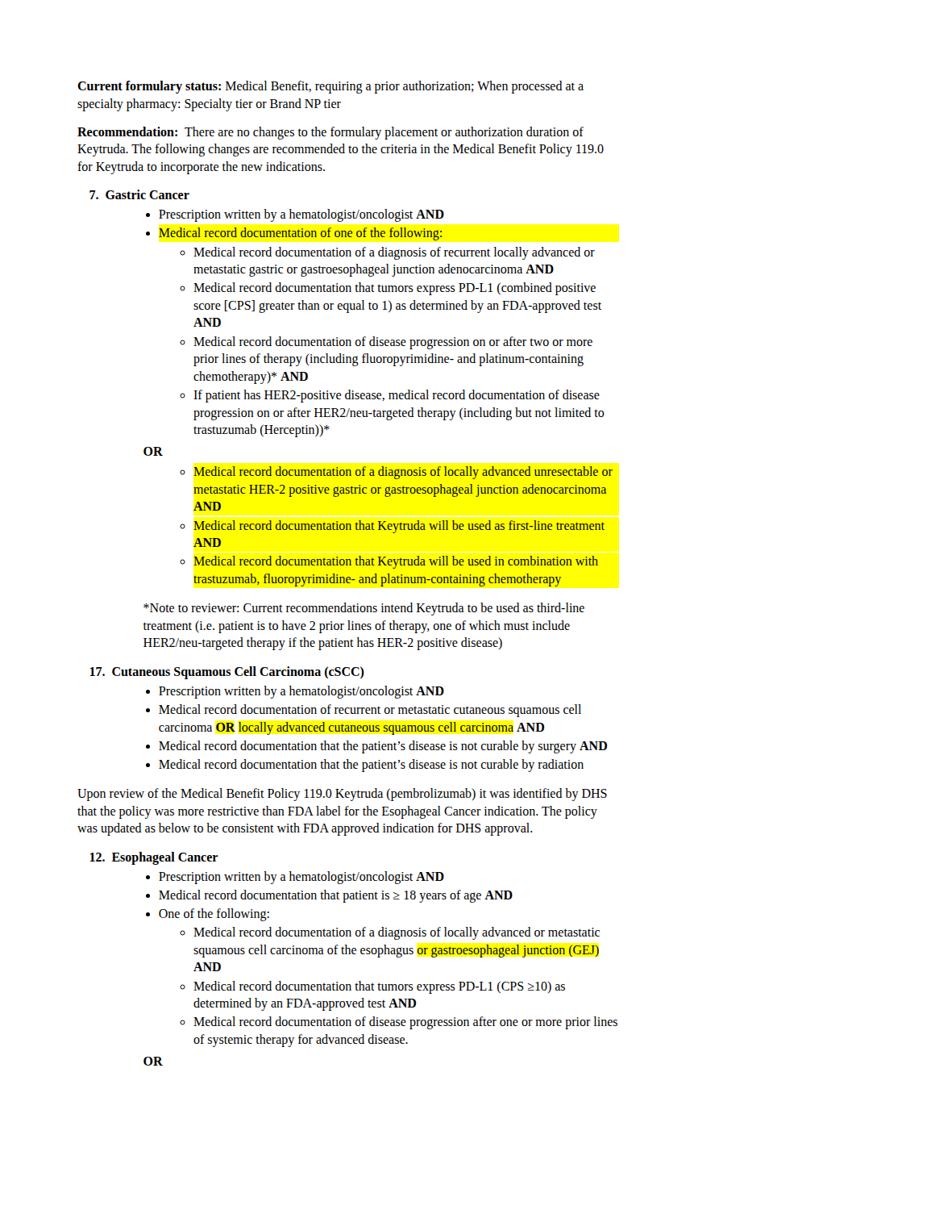Current formulary status: Medical Benefit, requiring a prior authorization; When processed at a specialty pharmacy: Specialty tier or Brand NP tier
Recommendation: There are no changes to the formulary placement or authorization duration of Keytruda. The following changes are recommended to the criteria in the Medical Benefit Policy 119.0 for Keytruda to incorporate the new indications.
7. Gastric Cancer
Prescription written by a hematologist/oncologist AND
Medical record documentation of one of the following:
Medical record documentation of a diagnosis of recurrent locally advanced or metastatic gastric or gastroesophageal junction adenocarcinoma AND
Medical record documentation that tumors express PD-L1 (combined positive score [CPS] greater than or equal to 1) as determined by an FDA-approved test AND
Medical record documentation of disease progression on or after two or more prior lines of therapy (including fluoropyrimidine- and platinum-containing chemotherapy)* AND
If patient has HER2-positive disease, medical record documentation of disease progression on or after HER2/neu-targeted therapy (including but not limited to trastuzumab (Herceptin))*
OR
Medical record documentation of a diagnosis of locally advanced unresectable or metastatic HER-2 positive gastric or gastroesophageal junction adenocarcinoma AND
Medical record documentation that Keytruda will be used as first-line treatment AND
Medical record documentation that Keytruda will be used in combination with trastuzumab, fluoropyrimidine- and platinum-containing chemotherapy
*Note to reviewer: Current recommendations intend Keytruda to be used as third-line treatment (i.e. patient is to have 2 prior lines of therapy, one of which must include HER2/neu-targeted therapy if the patient has HER-2 positive disease)
17. Cutaneous Squamous Cell Carcinoma (cSCC)
Prescription written by a hematologist/oncologist AND
Medical record documentation of recurrent or metastatic cutaneous squamous cell carcinoma OR locally advanced cutaneous squamous cell carcinoma AND
Medical record documentation that the patient’s disease is not curable by surgery AND
Medical record documentation that the patient’s disease is not curable by radiation
Upon review of the Medical Benefit Policy 119.0 Keytruda (pembrolizumab) it was identified by DHS that the policy was more restrictive than FDA label for the Esophageal Cancer indication. The policy was updated as below to be consistent with FDA approved indication for DHS approval.
12. Esophageal Cancer
Prescription written by a hematologist/oncologist AND
Medical record documentation that patient is ≥ 18 years of age AND
One of the following:
Medical record documentation of a diagnosis of locally advanced or metastatic squamous cell carcinoma of the esophagus or gastroesophageal junction (GEJ) AND
Medical record documentation that tumors express PD-L1 (CPS ≥10) as determined by an FDA-approved test AND
Medical record documentation of disease progression after one or more prior lines of systemic therapy for advanced disease.
OR